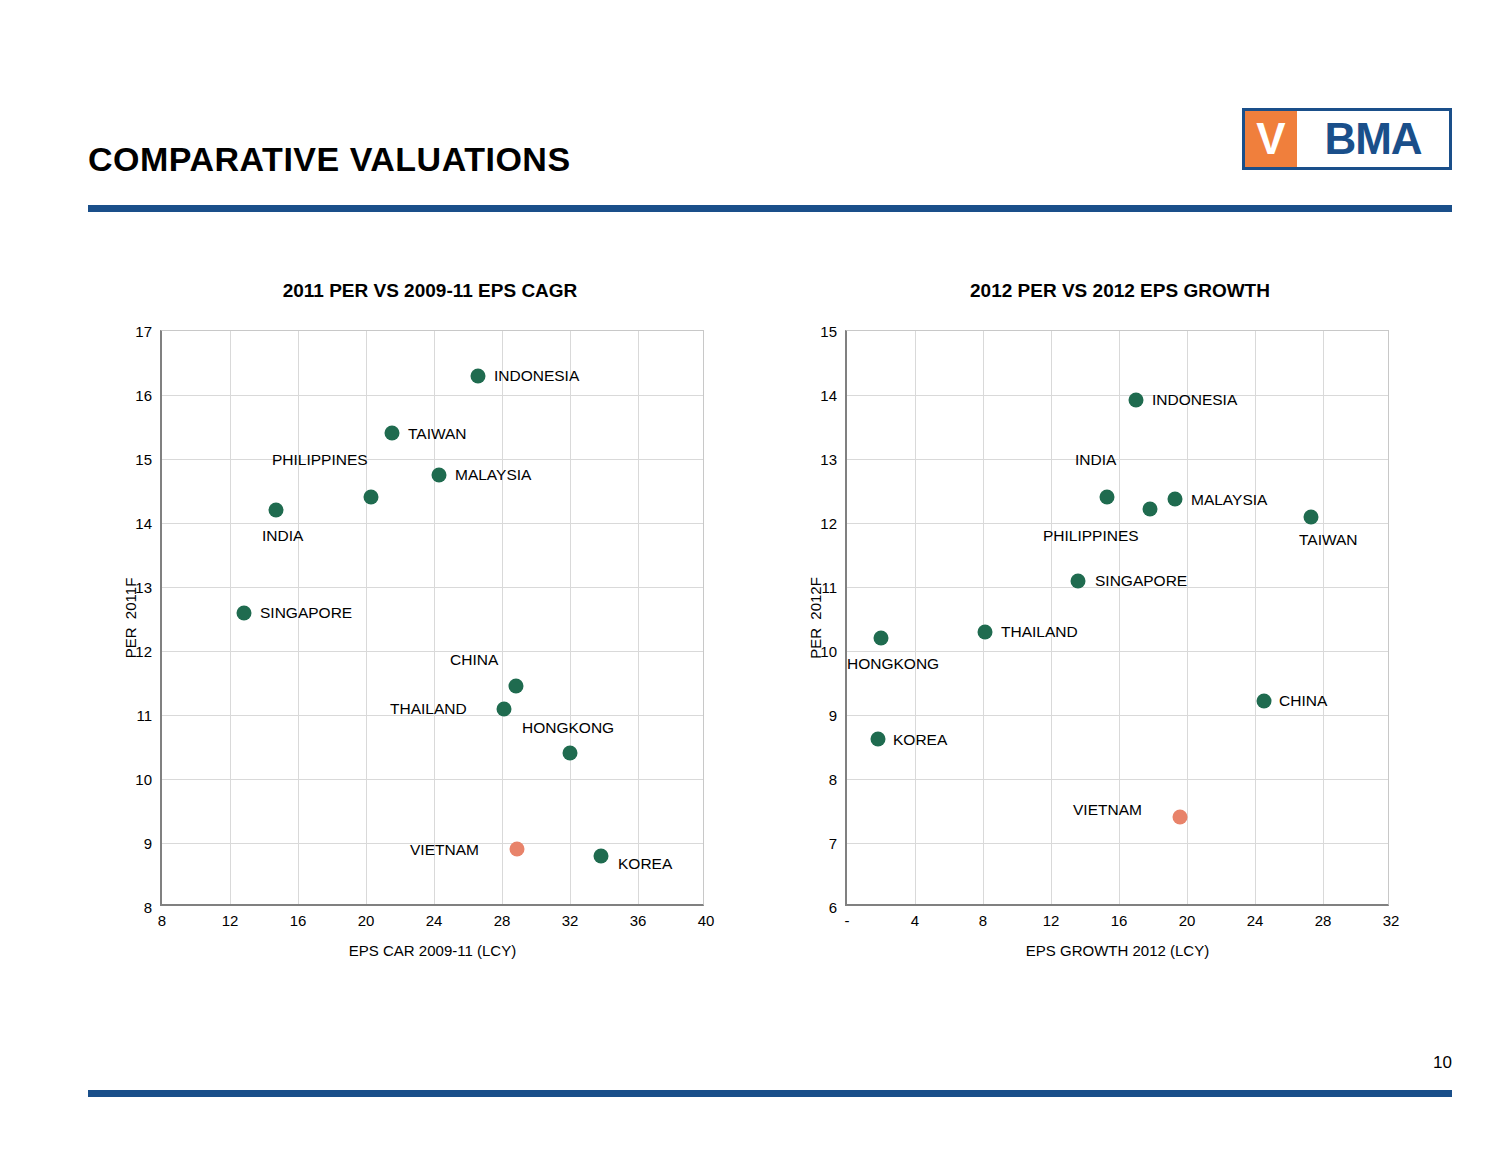COMPARATIVE VALUATIONS
V
BMA
2011 PER VS 2009-11 EPS CAGR
8
9
10
11
12
13
14
15
16
17
8
12
16
20
24
28
32
36
40
EPS CAR 2009-11 (LCY)
PER 2011F
INDONESIA
TAIWAN
MALAYSIA
PHILIPPINES
INDIA
SINGAPORE
CHINA
THAILAND
HONGKONG
VIETNAM
KOREA
2012 PER VS 2012 EPS GROWTH
6
7
8
9
10
11
12
13
14
15
-
4
8
12
16
20
24
28
32
EPS GROWTH 2012 (LCY)
PER 2012F
INDONESIA
INDIA
MALAYSIA
PHILIPPINES
TAIWAN
SINGAPORE
THAILAND
HONGKONG
CHINA
KOREA
VIETNAM
10